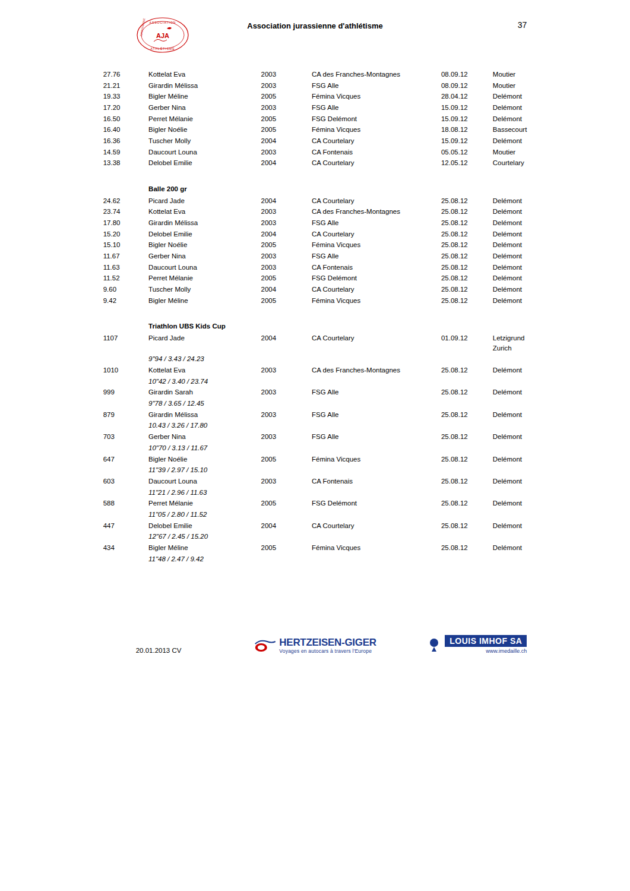ASSOCIATION ATHLÉTISME JURASSIENNE AJA
Association jurassienne d'athlétisme
37
| 27.76 | Kottelat Eva | 2003 | CA des Franches-Montagnes | 08.09.12 | Moutier |
| 21.21 | Girardin Mélissa | 2003 | FSG Alle | 08.09.12 | Moutier |
| 19.33 | Bigler Méline | 2005 | Fémina Vicques | 28.04.12 | Delémont |
| 17.20 | Gerber Nina | 2003 | FSG Alle | 15.09.12 | Delémont |
| 16.50 | Perret Mélanie | 2005 | FSG Delémont | 15.09.12 | Delémont |
| 16.40 | Bigler Noélie | 2005 | Fémina Vicques | 18.08.12 | Bassecourt |
| 16.36 | Tuscher Molly | 2004 | CA Courtelary | 15.09.12 | Delémont |
| 14.59 | Daucourt Louna | 2003 | CA Fontenais | 05.05.12 | Moutier |
| 13.38 | Delobel Emilie | 2004 | CA Courtelary | 12.05.12 | Courtelary |
| | Balle 200 gr | |
| 24.62 | Picard Jade | 2004 | CA Courtelary | 25.08.12 | Delémont |
| 23.74 | Kottelat Eva | 2003 | CA des Franches-Montagnes | 25.08.12 | Delémont |
| 17.80 | Girardin Mélissa | 2003 | FSG Alle | 25.08.12 | Delémont |
| 15.20 | Delobel Emilie | 2004 | CA Courtelary | 25.08.12 | Delémont |
| 15.10 | Bigler Noélie | 2005 | Fémina Vicques | 25.08.12 | Delémont |
| 11.67 | Gerber Nina | 2003 | FSG Alle | 25.08.12 | Delémont |
| 11.63 | Daucourt Louna | 2003 | CA Fontenais | 25.08.12 | Delémont |
| 11.52 | Perret Mélanie | 2005 | FSG Delémont | 25.08.12 | Delémont |
| 9.60 | Tuscher Molly | 2004 | CA Courtelary | 25.08.12 | Delémont |
| 9.42 | Bigler Méline | 2005 | Fémina Vicques | 25.08.12 | Delémont |
| | Triathlon UBS Kids Cup | |
| 1107 | Picard Jade | 2004 | CA Courtelary | 01.09.12 | Letzigrund Zurich |
| | 9"94 / 3.43 / 24.23 |
| 1010 | Kottelat Eva | 2003 | CA des Franches-Montagnes | 25.08.12 | Delémont |
| | 10"42 / 3.40 / 23.74 |
| 999 | Girardin Sarah | 2003 | FSG Alle | 25.08.12 | Delémont |
| | 9"78 / 3.65 / 12.45 |
| 879 | Girardin Mélissa | 2003 | FSG Alle | 25.08.12 | Delémont |
| | 10.43 / 3.26 / 17.80 |
| 703 | Gerber Nina | 2003 | FSG Alle | 25.08.12 | Delémont |
| | 10"70 / 3.13 / 11.67 |
| 647 | Bigler Noélie | 2005 | Fémina Vicques | 25.08.12 | Delémont |
| | 11"39 / 2.97 / 15.10 |
| 603 | Daucourt Louna | 2003 | CA Fontenais | 25.08.12 | Delémont |
| | 11"21 / 2.96 / 11.63 |
| 588 | Perret Mélanie | 2005 | FSG Delémont | 25.08.12 | Delémont |
| | 11"05 / 2.80 / 11.52 |
| 447 | Delobel Emilie | 2004 | CA Courtelary | 25.08.12 | Delémont |
| | 12"67 / 2.45 / 15.20 |
| 434 | Bigler Méline | 2005 | Fémina Vicques | 25.08.12 | Delémont |
| | 11"48 / 2.47 / 9.42 |
20.01.2013 CV
HERTZEISEN-GIGER
Voyages en autocars à travers l'Europe
LOUIS IMHOF SA
www.imedaille.ch